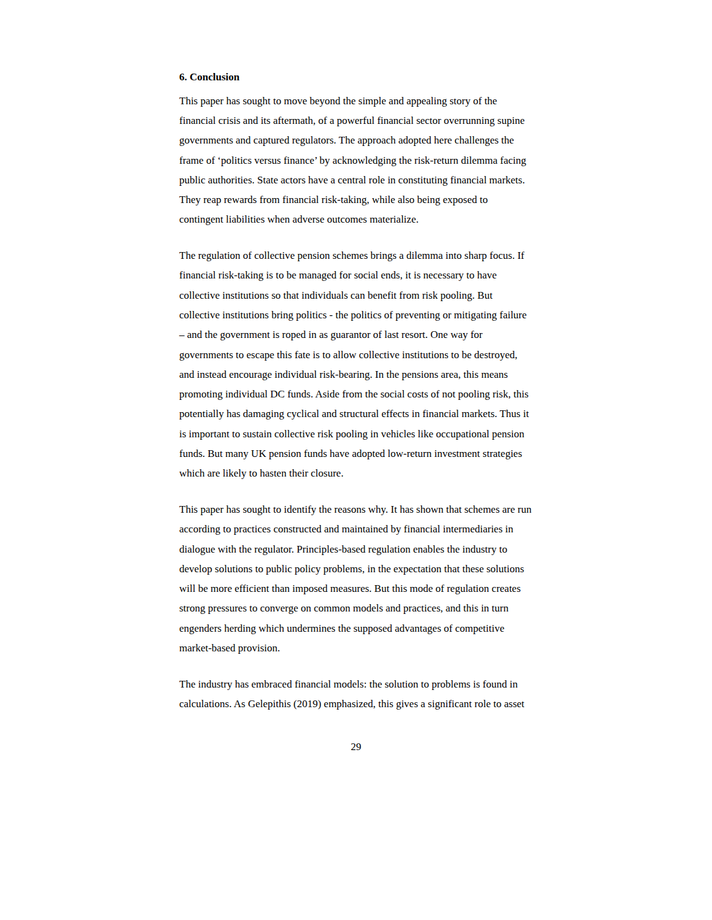6. Conclusion
This paper has sought to move beyond the simple and appealing story of the financial crisis and its aftermath, of a powerful financial sector overrunning supine governments and captured regulators. The approach adopted here challenges the frame of ‘politics versus finance’ by acknowledging the risk-return dilemma facing public authorities. State actors have a central role in constituting financial markets. They reap rewards from financial risk-taking, while also being exposed to contingent liabilities when adverse outcomes materialize.
The regulation of collective pension schemes brings a dilemma into sharp focus. If financial risk-taking is to be managed for social ends, it is necessary to have collective institutions so that individuals can benefit from risk pooling. But collective institutions bring politics - the politics of preventing or mitigating failure – and the government is roped in as guarantor of last resort. One way for governments to escape this fate is to allow collective institutions to be destroyed, and instead encourage individual risk-bearing. In the pensions area, this means promoting individual DC funds. Aside from the social costs of not pooling risk, this potentially has damaging cyclical and structural effects in financial markets. Thus it is important to sustain collective risk pooling in vehicles like occupational pension funds. But many UK pension funds have adopted low-return investment strategies which are likely to hasten their closure.
This paper has sought to identify the reasons why. It has shown that schemes are run according to practices constructed and maintained by financial intermediaries in dialogue with the regulator. Principles-based regulation enables the industry to develop solutions to public policy problems, in the expectation that these solutions will be more efficient than imposed measures. But this mode of regulation creates strong pressures to converge on common models and practices, and this in turn engenders herding which undermines the supposed advantages of competitive market-based provision.
The industry has embraced financial models: the solution to problems is found in calculations. As Gelepithis (2019) emphasized, this gives a significant role to asset
29